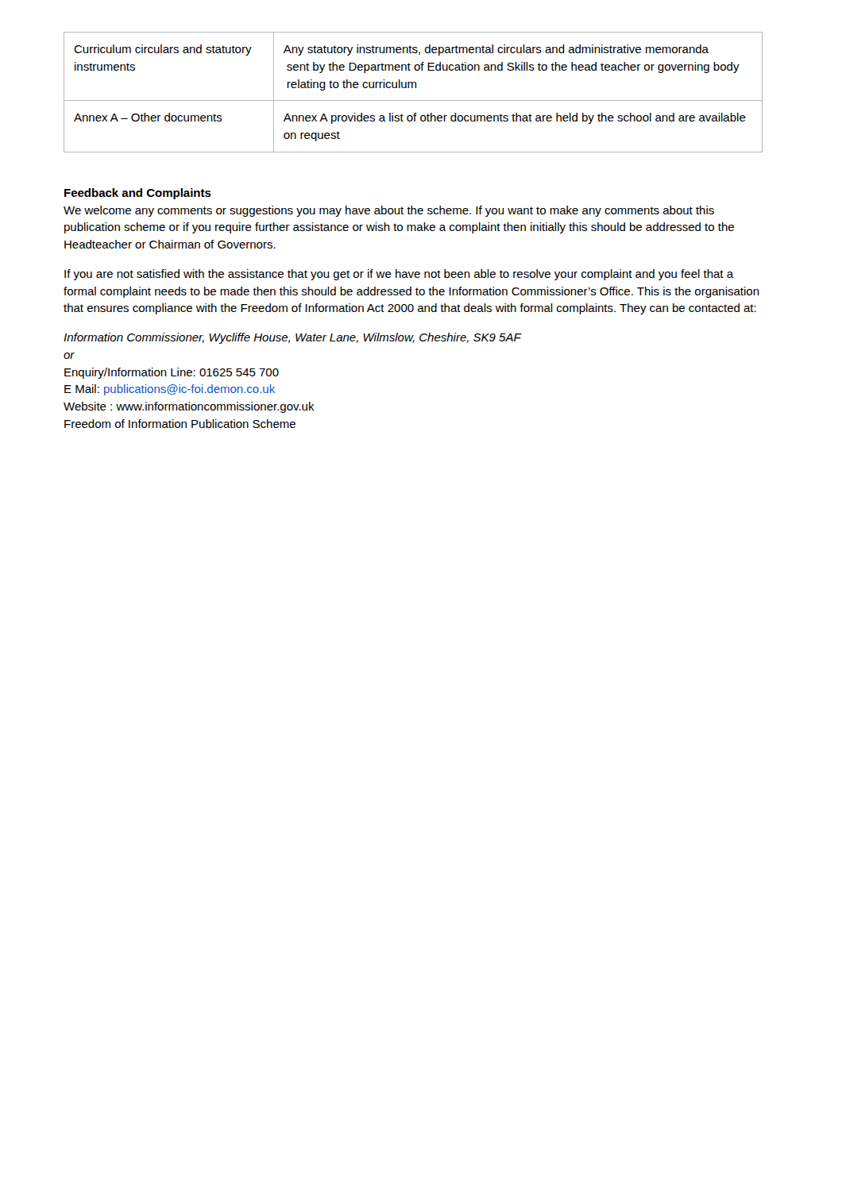| Curriculum circulars and statutory instruments | Any statutory instruments, departmental circulars and administrative memoranda sent by the Department of Education and Skills to the head teacher or governing body relating to the curriculum |
| Annex A – Other documents | Annex A provides a list of other documents that are held by the school and are available on request |
Feedback and Complaints
We welcome any comments or suggestions you may have about the scheme. If you want to make any comments about this publication scheme or if you require further assistance or wish to make a complaint then initially this should be addressed to the Headteacher or Chairman of Governors.
If you are not satisfied with the assistance that you get or if we have not been able to resolve your complaint and you feel that a formal complaint needs to be made then this should be addressed to the Information Commissioner’s Office. This is the organisation that ensures compliance with the Freedom of Information Act 2000 and that deals with formal complaints. They can be contacted at:
Information Commissioner, Wycliffe House, Water Lane, Wilmslow, Cheshire, SK9 5AF
or
Enquiry/Information Line: 01625 545 700
E Mail: publications@ic-foi.demon.co.uk
Website : www.informationcommissioner.gov.uk
Freedom of Information Publication Scheme